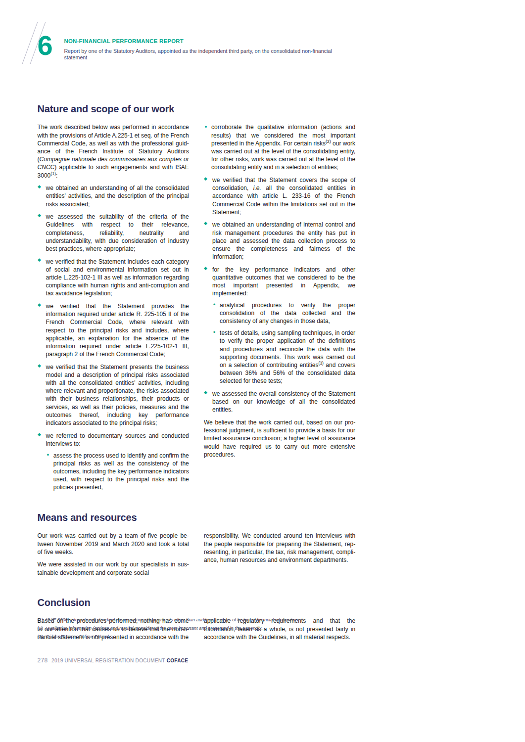6
Non-financial performance report
Report by one of the Statutory Auditors, appointed as the independent third party, on the consolidated non-financial statement
Nature and scope of our work
The work described below was performed in accordance with the provisions of Article A.225-1 et seq. of the French Commercial Code, as well as with the professional guidance of the French Institute of Statutory Auditors (Compagnie nationale des commissaires aux comptes or CNCC) applicable to such engagements and with ISAE 3000(1):
we obtained an understanding of all the consolidated entities' activities, and the description of the principal risks associated;
we assessed the suitability of the criteria of the Guidelines with respect to their relevance, completeness, reliability, neutrality and understandability, with due consideration of industry best practices, where appropriate;
we verified that the Statement includes each category of social and environmental information set out in article L.225-102-1 III as well as information regarding compliance with human rights and anti-corruption and tax avoidance legislation;
we verified that the Statement provides the information required under article R. 225-105 II of the French Commercial Code, where relevant with respect to the principal risks and includes, where applicable, an explanation for the absence of the information required under article L.225-102-1 III, paragraph 2 of the French Commercial Code;
we verified that the Statement presents the business model and a description of principal risks associated with all the consolidated entities' activities, including where relevant and proportionate, the risks associated with their business relationships, their products or services, as well as their policies, measures and the outcomes thereof, including key performance indicators associated to the principal risks;
we referred to documentary sources and conducted interviews to:
assess the process used to identify and confirm the principal risks as well as the consistency of the outcomes, including the key performance indicators used, with respect to the principal risks and the policies presented,
corroborate the qualitative information (actions and results) that we considered the most important presented in the Appendix. For certain risks(2) our work was carried out at the level of the consolidating entity, for other risks, work was carried out at the level of the consolidating entity and in a selection of entities;
we verified that the Statement covers the scope of consolidation, i.e. all the consolidated entities in accordance with article L. 233-16 of the French Commercial Code within the limitations set out in the Statement;
we obtained an understanding of internal control and risk management procedures the entity has put in place and assessed the data collection process to ensure the completeness and fairness of the Information;
for the key performance indicators and other quantitative outcomes that we considered to be the most important presented in Appendix, we implemented:
analytical procedures to verify the proper consolidation of the data collected and the consistency of any changes in those data,
tests of details, using sampling techniques, in order to verify the proper application of the definitions and procedures and reconcile the data with the supporting documents. This work was carried out on a selection of contributing entities(3) and covers between 36% and 56% of the consolidated data selected for these tests;
we assessed the overall consistency of the Statement based on our knowledge of all the consolidated entities.
We believe that the work carried out, based on our professional judgment, is sufficient to provide a basis for our limited assurance conclusion; a higher level of assurance would have required us to carry out more extensive procedures.
Means and resources
Our work was carried out by a team of five people between November 2019 and March 2020 and took a total of five weeks.
We were assisted in our work by our specialists in sustainable development and corporate social
responsibility. We conducted around ten interviews with the people responsible for preparing the Statement, representing, in particular, the tax, risk management, compliance, human resources and environment departments.
Conclusion
Based on the procedures performed, nothing has come to our attention that causes us to believe that the non-financial statement is not presented in accordance with the
applicable regulatory requirements and that the Information, taken as a whole, is not presented fairly in accordance with the Guidelines, in all material respects.
(1) ISAE 3000: international standard on assurance engagements other than audits or reviews of historical financial information.
(2) Qualitative information (actions and results) considered the most important and presented in the Appendix.
(3) Coface France, Coface Poland.
2782019 UNIVERSAL REGISTRATION DOCUMENT COFACE